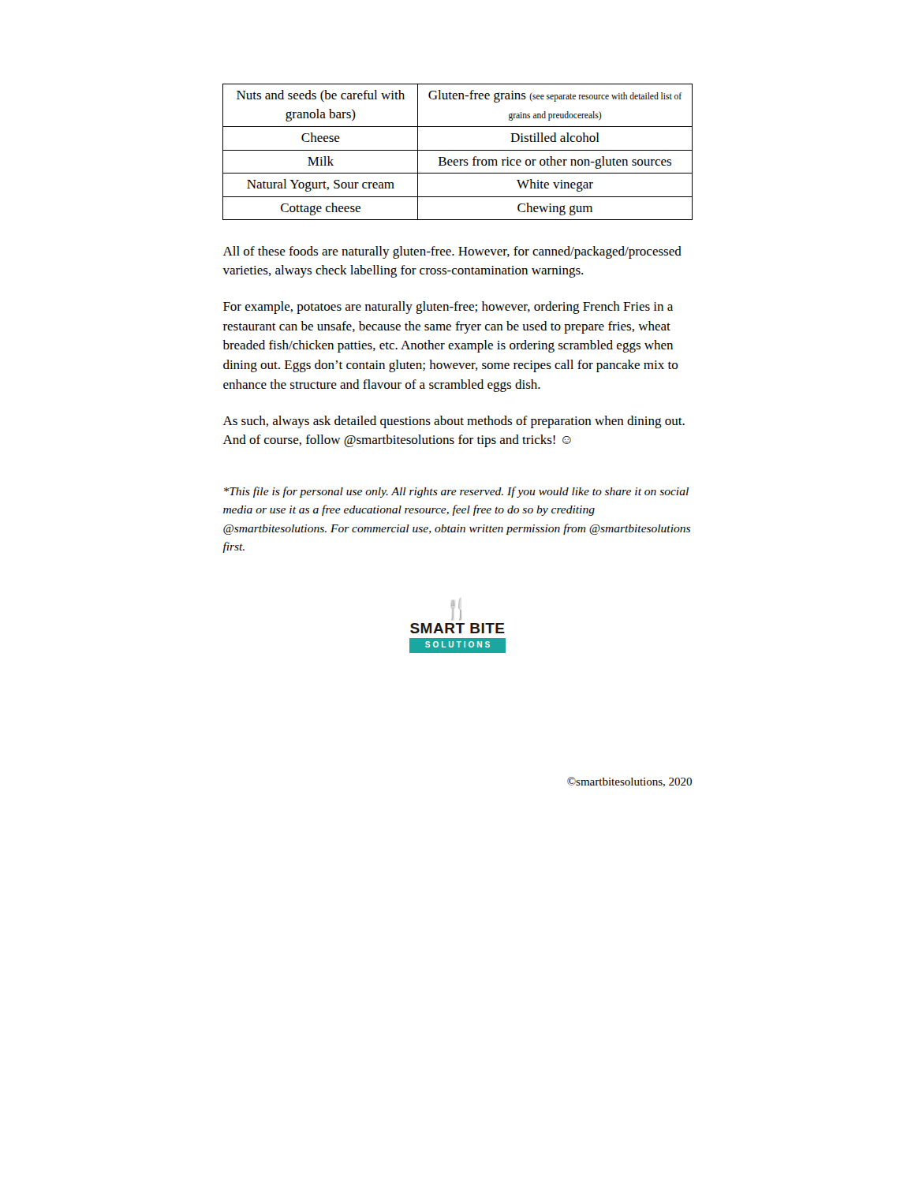| Nuts and seeds (be careful with granola bars) | Gluten-free grains (see separate resource with detailed list of grains and preudocereals) |
| Cheese | Distilled alcohol |
| Milk | Beers from rice or other non-gluten sources |
| Natural Yogurt, Sour cream | White vinegar |
| Cottage cheese | Chewing gum |
All of these foods are naturally gluten-free. However, for canned/packaged/processed varieties, always check labelling for cross-contamination warnings.
For example, potatoes are naturally gluten-free; however, ordering French Fries in a restaurant can be unsafe, because the same fryer can be used to prepare fries, wheat breaded fish/chicken patties, etc. Another example is ordering scrambled eggs when dining out. Eggs don’t contain gluten; however, some recipes call for pancake mix to enhance the structure and flavour of a scrambled eggs dish.
As such, always ask detailed questions about methods of preparation when dining out. And of course, follow @smartbitesolutions for tips and tricks! ☺
*This file is for personal use only. All rights are reserved. If you would like to share it on social media or use it as a free educational resource, feel free to do so by crediting @smartbitesolutions. For commercial use, obtain written permission from @smartbitesolutions first.
🍴
SMART BITE
SOLUTIONS
©smartbitesolutions, 2020